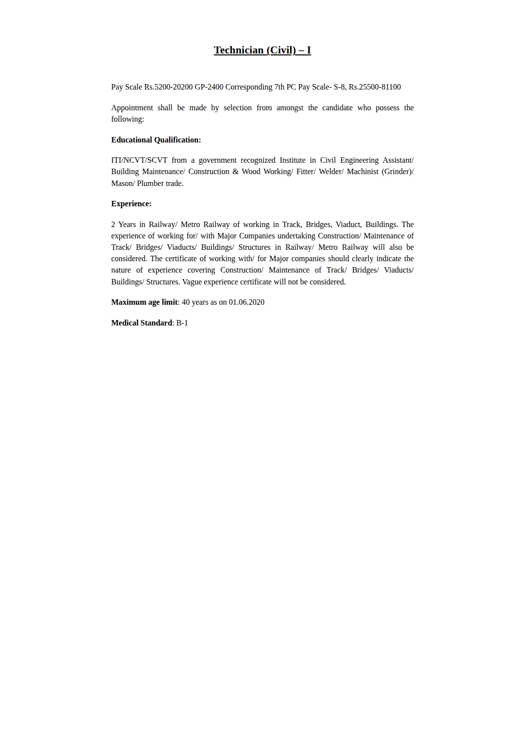Technician (Civil) – I
Pay Scale Rs.5200-20200 GP-2400 Corresponding 7th PC Pay Scale- S-8, Rs.25500-81100
Appointment shall be made by selection from amongst the candidate who possess the following:
Educational Qualification:
ITI/NCVT/SCVT from a government recognized Institute in Civil Engineering Assistant/ Building Maintenance/ Construction & Wood Working/ Fitter/ Welder/ Machinist (Grinder)/ Mason/ Plumber trade.
Experience:
2 Years in Railway/ Metro Railway of working in Track, Bridges, Viaduct, Buildings. The experience of working for/ with Major Companies undertaking Construction/ Maintenance of Track/ Bridges/ Viaducts/ Buildings/ Structures in Railway/ Metro Railway will also be considered. The certificate of working with/ for Major companies should clearly indicate the nature of experience covering Construction/ Maintenance of Track/ Bridges/ Viaducts/ Buildings/ Structures. Vague experience certificate will not be considered.
Maximum age limit: 40 years as on 01.06.2020
Medical Standard: B-1